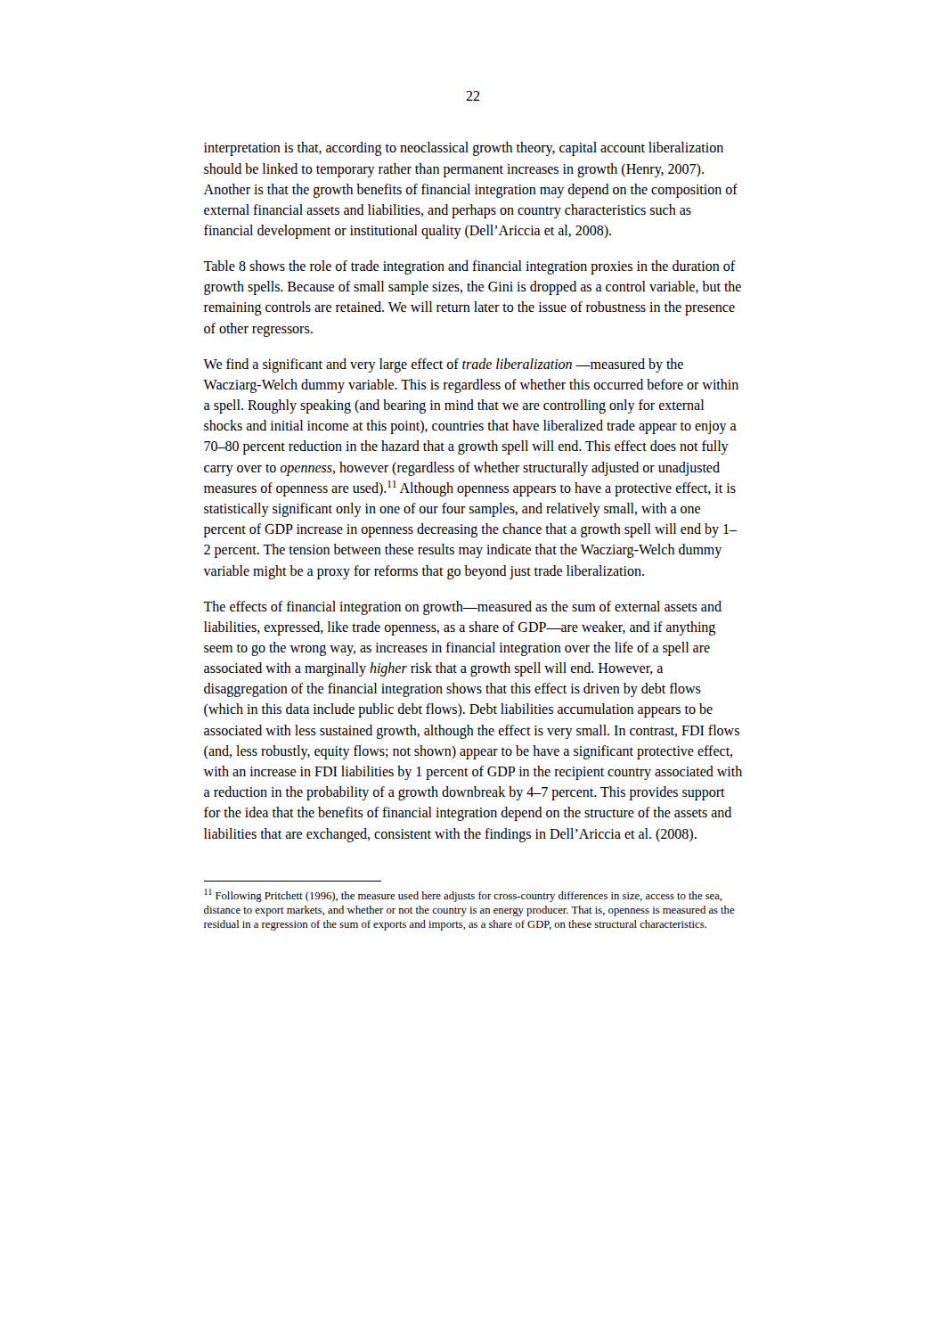22
interpretation is that, according to neoclassical growth theory, capital account liberalization should be linked to temporary rather than permanent increases in growth (Henry, 2007). Another is that the growth benefits of financial integration may depend on the composition of external financial assets and liabilities, and perhaps on country characteristics such as financial development or institutional quality (Dell’Ariccia et al, 2008).
Table 8 shows the role of trade integration and financial integration proxies in the duration of growth spells. Because of small sample sizes, the Gini is dropped as a control variable, but the remaining controls are retained. We will return later to the issue of robustness in the presence of other regressors.
We find a significant and very large effect of trade liberalization —measured by the Wacziarg-Welch dummy variable. This is regardless of whether this occurred before or within a spell. Roughly speaking (and bearing in mind that we are controlling only for external shocks and initial income at this point), countries that have liberalized trade appear to enjoy a 70–80 percent reduction in the hazard that a growth spell will end. This effect does not fully carry over to openness, however (regardless of whether structurally adjusted or unadjusted measures of openness are used).11 Although openness appears to have a protective effect, it is statistically significant only in one of our four samples, and relatively small, with a one percent of GDP increase in openness decreasing the chance that a growth spell will end by 1–2 percent. The tension between these results may indicate that the Wacziarg-Welch dummy variable might be a proxy for reforms that go beyond just trade liberalization.
The effects of financial integration on growth—measured as the sum of external assets and liabilities, expressed, like trade openness, as a share of GDP—are weaker, and if anything seem to go the wrong way, as increases in financial integration over the life of a spell are associated with a marginally higher risk that a growth spell will end. However, a disaggregation of the financial integration shows that this effect is driven by debt flows (which in this data include public debt flows). Debt liabilities accumulation appears to be associated with less sustained growth, although the effect is very small. In contrast, FDI flows (and, less robustly, equity flows; not shown) appear to be have a significant protective effect, with an increase in FDI liabilities by 1 percent of GDP in the recipient country associated with a reduction in the probability of a growth downbreak by 4–7 percent. This provides support for the idea that the benefits of financial integration depend on the structure of the assets and liabilities that are exchanged, consistent with the findings in Dell’Ariccia et al. (2008).
11 Following Pritchett (1996), the measure used here adjusts for cross-country differences in size, access to the sea, distance to export markets, and whether or not the country is an energy producer. That is, openness is measured as the residual in a regression of the sum of exports and imports, as a share of GDP, on these structural characteristics.